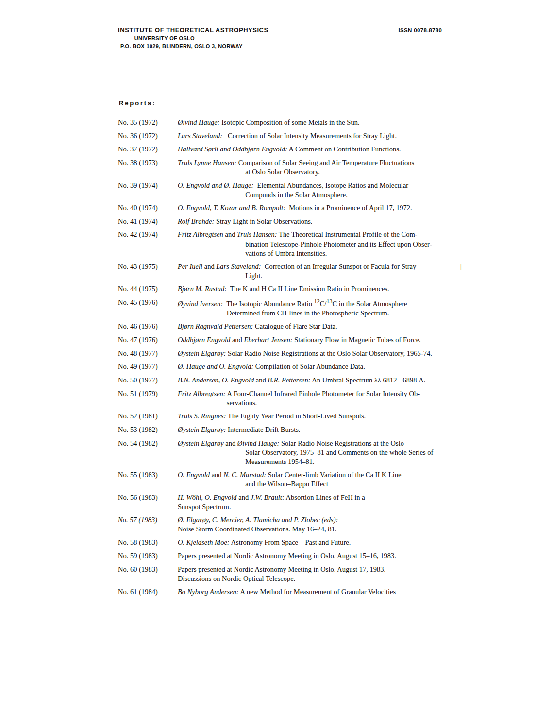INSTITUTE OF THEORETICAL ASTROPHYSICS
UNIVERSITY OF OSLO
P.O. BOX 1029, BLINDERN, OSLO 3, NORWAY
ISSN 0078-8780
Reports:
| No. 35 (1972) | Øivind Hauge: Isotopic Composition of some Metals in the Sun. |
| No. 36 (1972) | Lars Staveland: Correction of Solar Intensity Measurements for Stray Light. |
| No. 37 (1972) | Hallvard Sørli and Oddbjørn Engvold: A Comment on Contribution Functions. |
| No. 38 (1973) | Truls Lynne Hansen: Comparison of Solar Seeing and Air Temperature Fluctuations at Oslo Solar Observatory. |
| No. 39 (1974) | O. Engvold and Ø. Hauge: Elemental Abundances, Isotope Ratios and Molecular Compunds in the Solar Atmosphere. |
| No. 40 (1974) | O. Engvold, T. Kozar and B. Rompolt: Motions in a Prominence of April 17, 1972. |
| No. 41 (1974) | Rolf Brahde: Stray Light in Solar Observations. |
| No. 42 (1974) | Fritz Albregtsen and Truls Hansen: The Theoretical Instrumental Profile of the Com- bination Telescope-Pinhole Photometer and its Effect upon Obser- vations of Umbra Intensities. |
| No. 43 (1975) | Per Iuell and Lars Staveland: Correction of an Irregular Sunspot or Facula for Stray Light. |
| No. 44 (1975) | Bjørn M. Rustad : The K and H Ca II Line Emission Ratio in Prominences. |
| No. 45 (1976) | Øyvind Iversen: The Isotopic Abundance Ratio 12 C/ 13 C in the Solar Atmosphere Determined from CH-lines in the Photospheric Spectrum. |
| No. 46 (1976) | Bjørn Ragnvald Pettersen: Catalogue of Flare Star Data. |
| No. 47 (1976) | Oddbjørn Engvold and Eberhart Jensen: Stationary Flow in Magnetic Tubes of Force. |
| No. 48 (1977) | Øystein Elgarøy: Solar Radio Noise Registrations at the Oslo Solar Observatory, 1965-74. |
| No. 49 (1977) | Ø. Hauge and O. Engvold: Compilation of Solar Abundance Data. |
| No. 50 (1977) | B.N. Andersen, O. Engvold and B.R. Pettersen: An Umbral Spectrum λλ 6812 - 6898 A. |
| No. 51 (1979) | Fritz Albregtsen: A Four-Channel Infrared Pinhole Photometer for Solar Intensity Ob- servations. |
| No. 52 (1981) | Truls S. Ringnes: The Eighty Year Period in Short-Lived Sunspots. |
| No. 53 (1982) | Øystein Elgarøy: Intermediate Drift Bursts. |
| No. 54 (1982) | Øystein Elgarøy and Øivind Hauge: Solar Radio Noise Registrations at the Oslo Solar Observatory, 1975–81 and Comments on the whole Series of Measurements 1954–81. |
| No. 55 (1983) | O. Engvold and N. C. Marstad: Solar Center-limb Variation of the Ca II K Line and the Wilson–Bappu Effect |
| No. 56 (1983) | H. Wöhl, O. Engvold and J.W. Brault: Absortion Lines of FeH in a Sunspot Spectrum. |
| No. 57 (1983) | Ø. Elgarøy, C. Mercier, A. Tlamicha and P. Zlobec (eds): Noise Storm Coordinated Observations. May 16–24, 81. |
| No. 58 (1983) | O. Kjeldseth Moe: Astronomy From Space – Past and Future. |
| No. 59 (1983) | Papers presented at Nordic Astronomy Meeting in Oslo. August 15–16, 1983. |
| No. 60 (1983) | Papers presented at Nordic Astronomy Meeting in Oslo. August 17, 1983. Discussions on Nordic Optical Telescope. |
| No. 61 (1984) | Bo Nyborg Andersen: A new Method for Measurement of Granular Velocities |
|